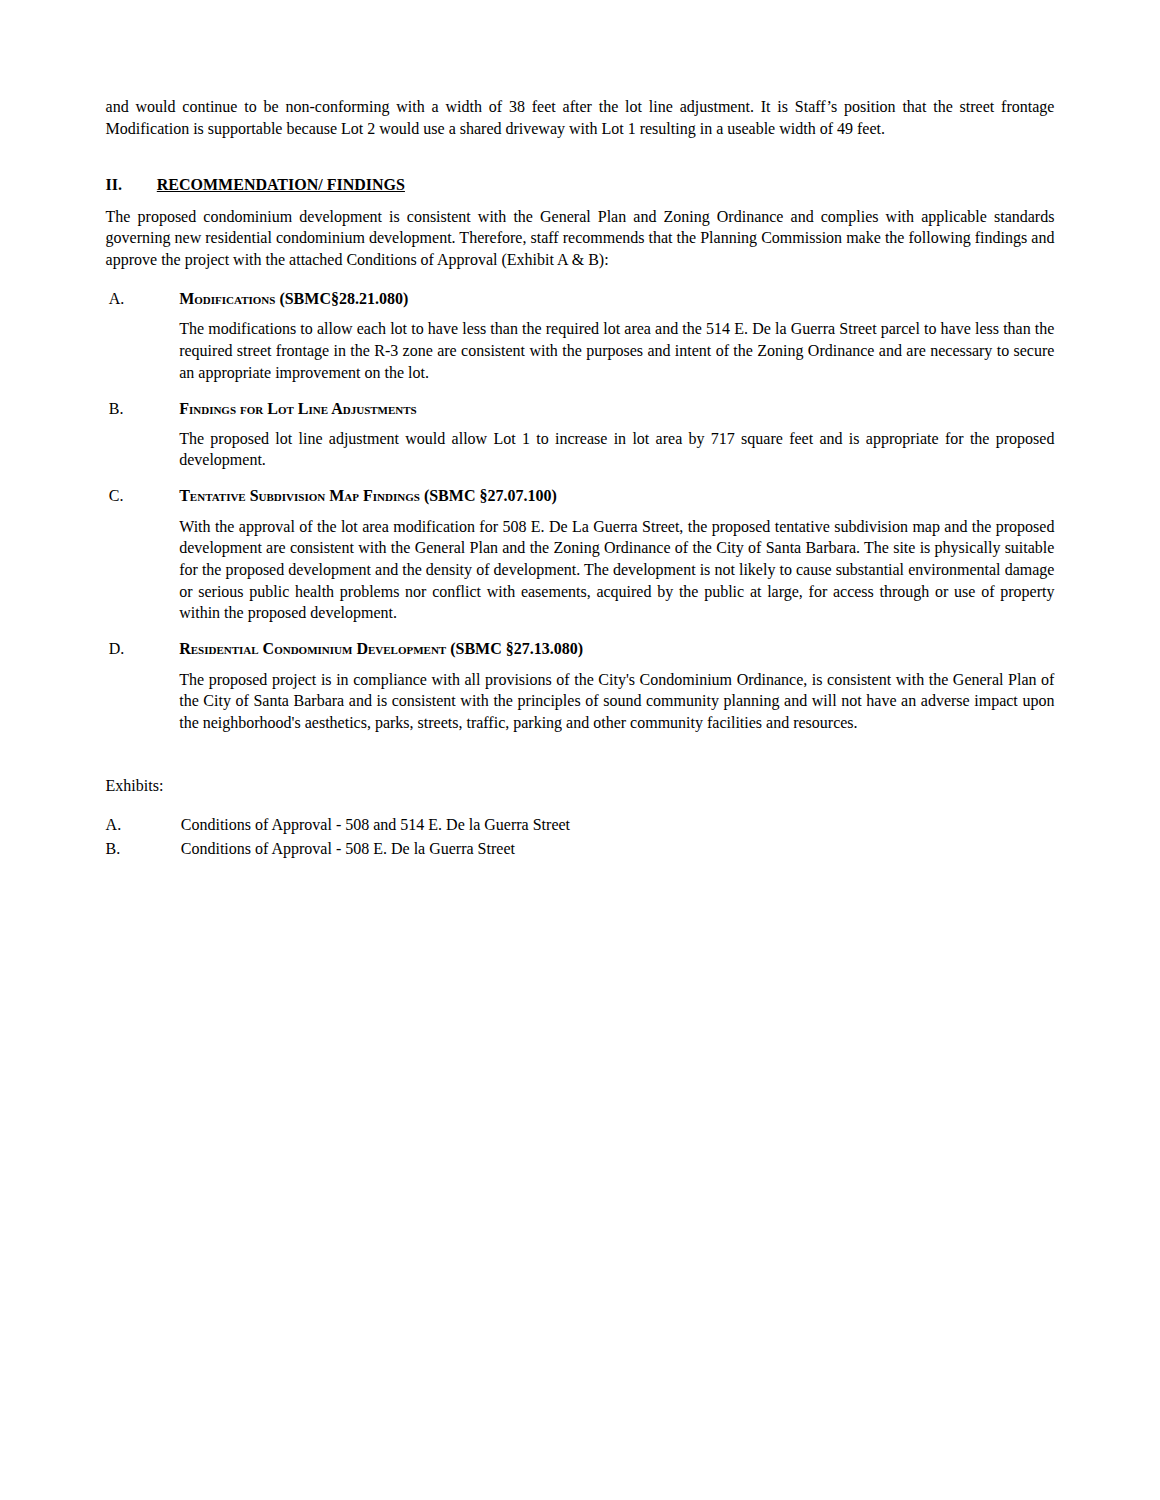and would continue to be non-conforming with a width of 38 feet after the lot line adjustment. It is Staff’s position that the street frontage Modification is supportable because Lot 2 would use a shared driveway with Lot 1 resulting in a useable width of 49 feet.
II. RECOMMENDATION/ FINDINGS
The proposed condominium development is consistent with the General Plan and Zoning Ordinance and complies with applicable standards governing new residential condominium development. Therefore, staff recommends that the Planning Commission make the following findings and approve the project with the attached Conditions of Approval (Exhibit A & B):
A. Modifications (SBMC§28.21.080)
The modifications to allow each lot to have less than the required lot area and the 514 E. De la Guerra Street parcel to have less than the required street frontage in the R-3 zone are consistent with the purposes and intent of the Zoning Ordinance and are necessary to secure an appropriate improvement on the lot.
B. Findings for Lot Line Adjustments
The proposed lot line adjustment would allow Lot 1 to increase in lot area by 717 square feet and is appropriate for the proposed development.
C. Tentative Subdivision Map Findings (SBMC §27.07.100)
With the approval of the lot area modification for 508 E. De La Guerra Street, the proposed tentative subdivision map and the proposed development are consistent with the General Plan and the Zoning Ordinance of the City of Santa Barbara. The site is physically suitable for the proposed development and the density of development. The development is not likely to cause substantial environmental damage or serious public health problems nor conflict with easements, acquired by the public at large, for access through or use of property within the proposed development.
D. Residential Condominium Development (SBMC §27.13.080)
The proposed project is in compliance with all provisions of the City's Condominium Ordinance, is consistent with the General Plan of the City of Santa Barbara and is consistent with the principles of sound community planning and will not have an adverse impact upon the neighborhood's aesthetics, parks, streets, traffic, parking and other community facilities and resources.
Exhibits:
| A. | Conditions of Approval - 508 and 514 E. De la Guerra Street |
| B. | Conditions of Approval - 508 E. De la Guerra Street |